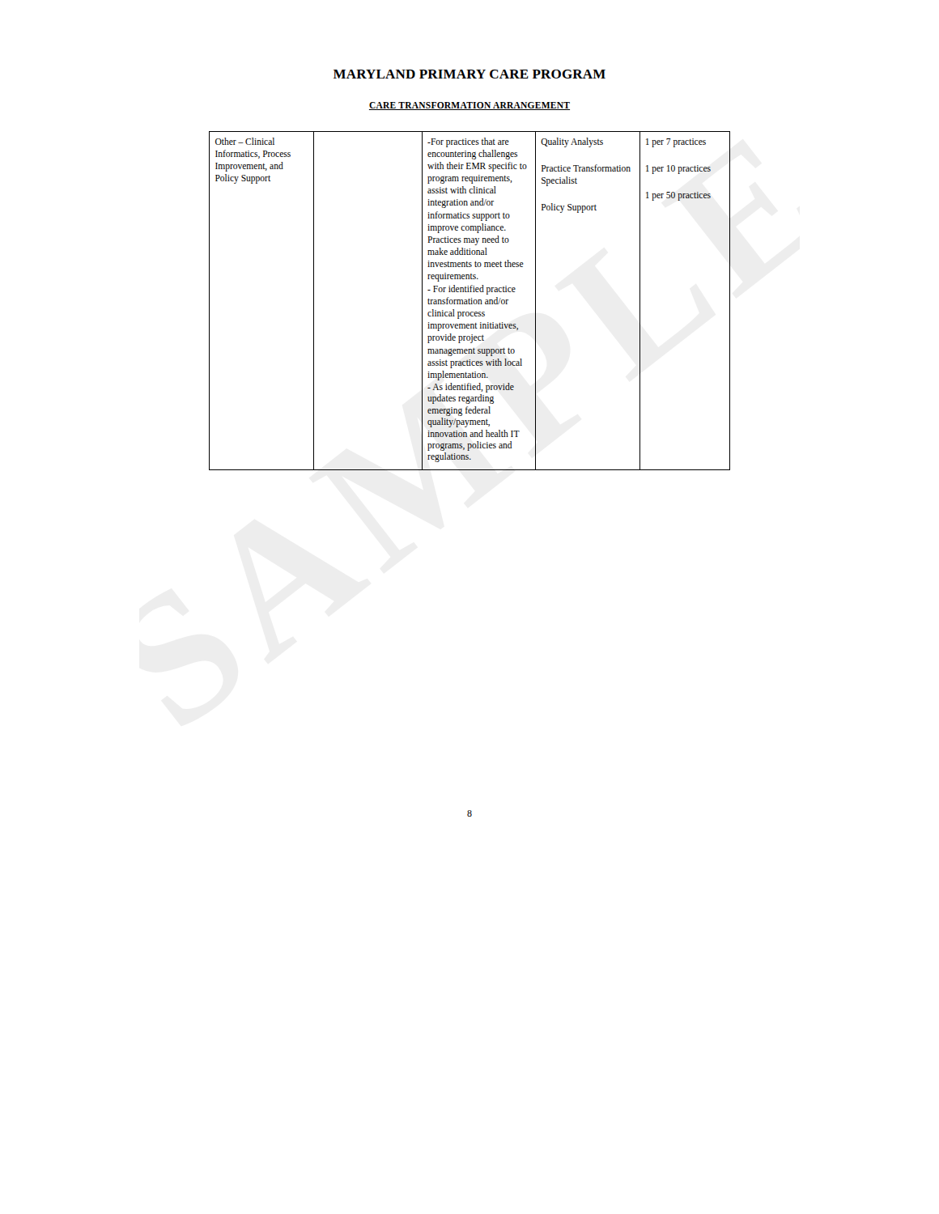SAMPLE
MARYLAND PRIMARY CARE PROGRAM
CARE TRANSFORMATION ARRANGEMENT
| Other – Clinical Informatics, Process Improvement, and Policy Support | | -For practices that are encountering challenges with their EMR specific to program requirements, assist with clinical integration and/or informatics support to improve compliance. Practices may need to make additional investments to meet these requirements. - For identified practice transformation and/or clinical process improvement initiatives, provide project management support to assist practices with local implementation. - As identified, provide updates regarding emerging federal quality/payment, innovation and health IT programs, policies and regulations. | Quality Analysts Practice Transformation Specialist Policy Support | 1 per 7 practices 1 per 10 practices 1 per 50 practices |
8